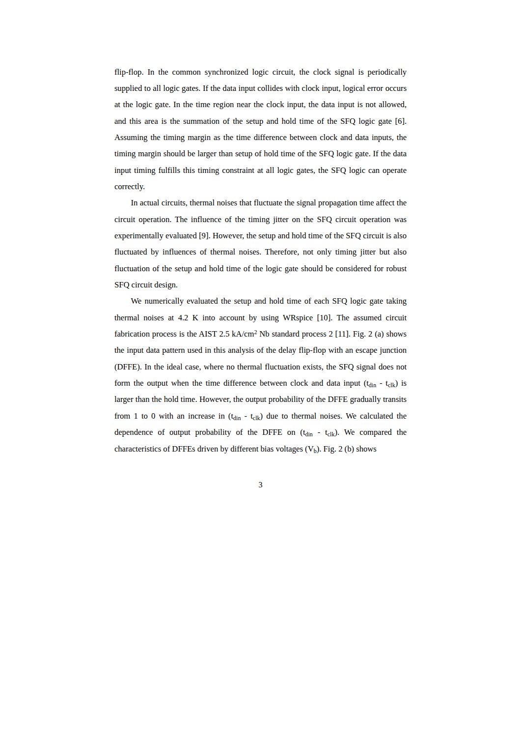flip-flop. In the common synchronized logic circuit, the clock signal is periodically supplied to all logic gates. If the data input collides with clock input, logical error occurs at the logic gate. In the time region near the clock input, the data input is not allowed, and this area is the summation of the setup and hold time of the SFQ logic gate [6]. Assuming the timing margin as the time difference between clock and data inputs, the timing margin should be larger than setup of hold time of the SFQ logic gate. If the data input timing fulfills this timing constraint at all logic gates, the SFQ logic can operate correctly.
In actual circuits, thermal noises that fluctuate the signal propagation time affect the circuit operation. The influence of the timing jitter on the SFQ circuit operation was experimentally evaluated [9]. However, the setup and hold time of the SFQ circuit is also fluctuated by influences of thermal noises. Therefore, not only timing jitter but also fluctuation of the setup and hold time of the logic gate should be considered for robust SFQ circuit design.
We numerically evaluated the setup and hold time of each SFQ logic gate taking thermal noises at 4.2 K into account by using WRspice [10]. The assumed circuit fabrication process is the AIST 2.5 kA/cm2 Nb standard process 2 [11]. Fig. 2 (a) shows the input data pattern used in this analysis of the delay flip-flop with an escape junction (DFFE). In the ideal case, where no thermal fluctuation exists, the SFQ signal does not form the output when the time difference between clock and data input (tdin - tclk) is larger than the hold time. However, the output probability of the DFFE gradually transits from 1 to 0 with an increase in (tdin - tclk) due to thermal noises. We calculated the dependence of output probability of the DFFE on (tdin - tclk). We compared the characteristics of DFFEs driven by different bias voltages (Vb). Fig. 2 (b) shows
3